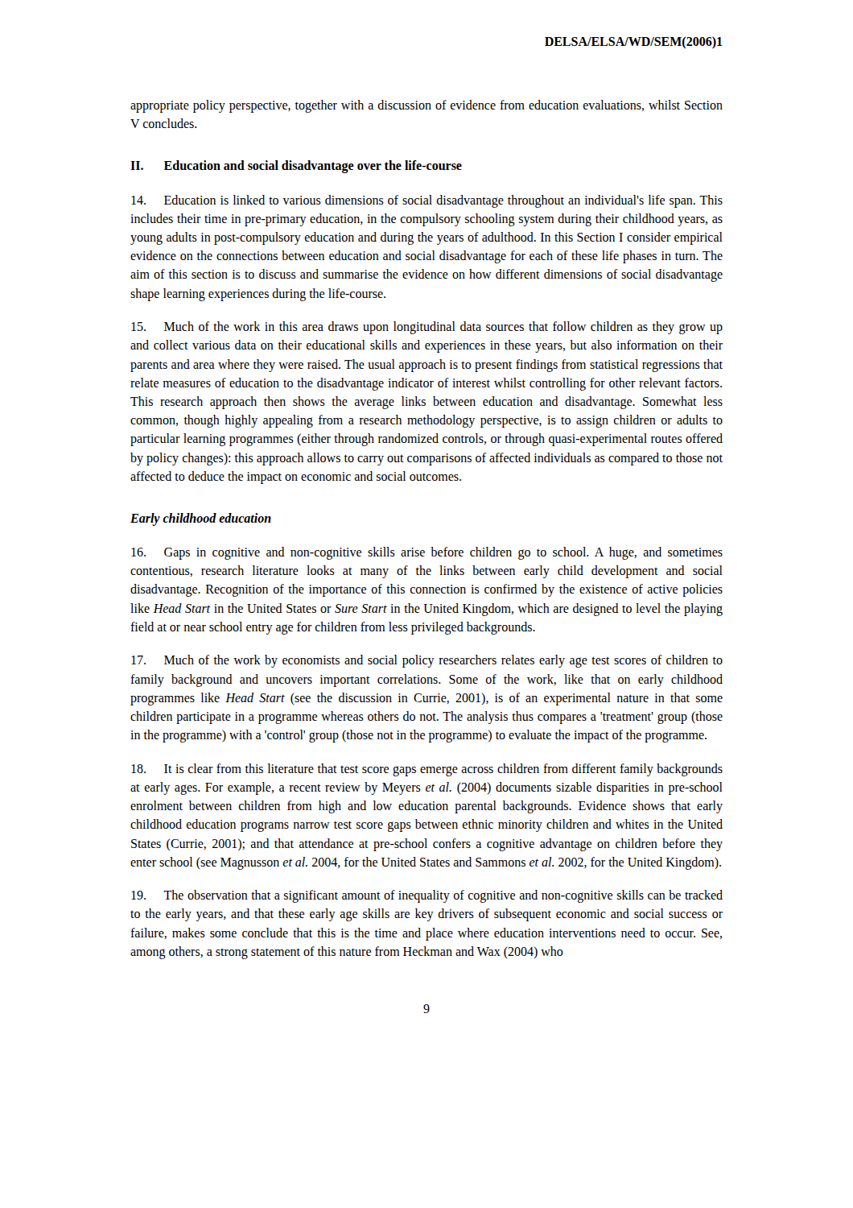DELSA/ELSA/WD/SEM(2006)1
appropriate policy perspective, together with a discussion of evidence from education evaluations, whilst Section V concludes.
II. Education and social disadvantage over the life-course
14. Education is linked to various dimensions of social disadvantage throughout an individual's life span. This includes their time in pre-primary education, in the compulsory schooling system during their childhood years, as young adults in post-compulsory education and during the years of adulthood. In this Section I consider empirical evidence on the connections between education and social disadvantage for each of these life phases in turn. The aim of this section is to discuss and summarise the evidence on how different dimensions of social disadvantage shape learning experiences during the life-course.
15. Much of the work in this area draws upon longitudinal data sources that follow children as they grow up and collect various data on their educational skills and experiences in these years, but also information on their parents and area where they were raised. The usual approach is to present findings from statistical regressions that relate measures of education to the disadvantage indicator of interest whilst controlling for other relevant factors. This research approach then shows the average links between education and disadvantage. Somewhat less common, though highly appealing from a research methodology perspective, is to assign children or adults to particular learning programmes (either through randomized controls, or through quasi-experimental routes offered by policy changes): this approach allows to carry out comparisons of affected individuals as compared to those not affected to deduce the impact on economic and social outcomes.
Early childhood education
16. Gaps in cognitive and non-cognitive skills arise before children go to school. A huge, and sometimes contentious, research literature looks at many of the links between early child development and social disadvantage. Recognition of the importance of this connection is confirmed by the existence of active policies like Head Start in the United States or Sure Start in the United Kingdom, which are designed to level the playing field at or near school entry age for children from less privileged backgrounds.
17. Much of the work by economists and social policy researchers relates early age test scores of children to family background and uncovers important correlations. Some of the work, like that on early childhood programmes like Head Start (see the discussion in Currie, 2001), is of an experimental nature in that some children participate in a programme whereas others do not. The analysis thus compares a 'treatment' group (those in the programme) with a 'control' group (those not in the programme) to evaluate the impact of the programme.
18. It is clear from this literature that test score gaps emerge across children from different family backgrounds at early ages. For example, a recent review by Meyers et al. (2004) documents sizable disparities in pre-school enrolment between children from high and low education parental backgrounds. Evidence shows that early childhood education programs narrow test score gaps between ethnic minority children and whites in the United States (Currie, 2001); and that attendance at pre-school confers a cognitive advantage on children before they enter school (see Magnusson et al. 2004, for the United States and Sammons et al. 2002, for the United Kingdom).
19. The observation that a significant amount of inequality of cognitive and non-cognitive skills can be tracked to the early years, and that these early age skills are key drivers of subsequent economic and social success or failure, makes some conclude that this is the time and place where education interventions need to occur. See, among others, a strong statement of this nature from Heckman and Wax (2004) who
9